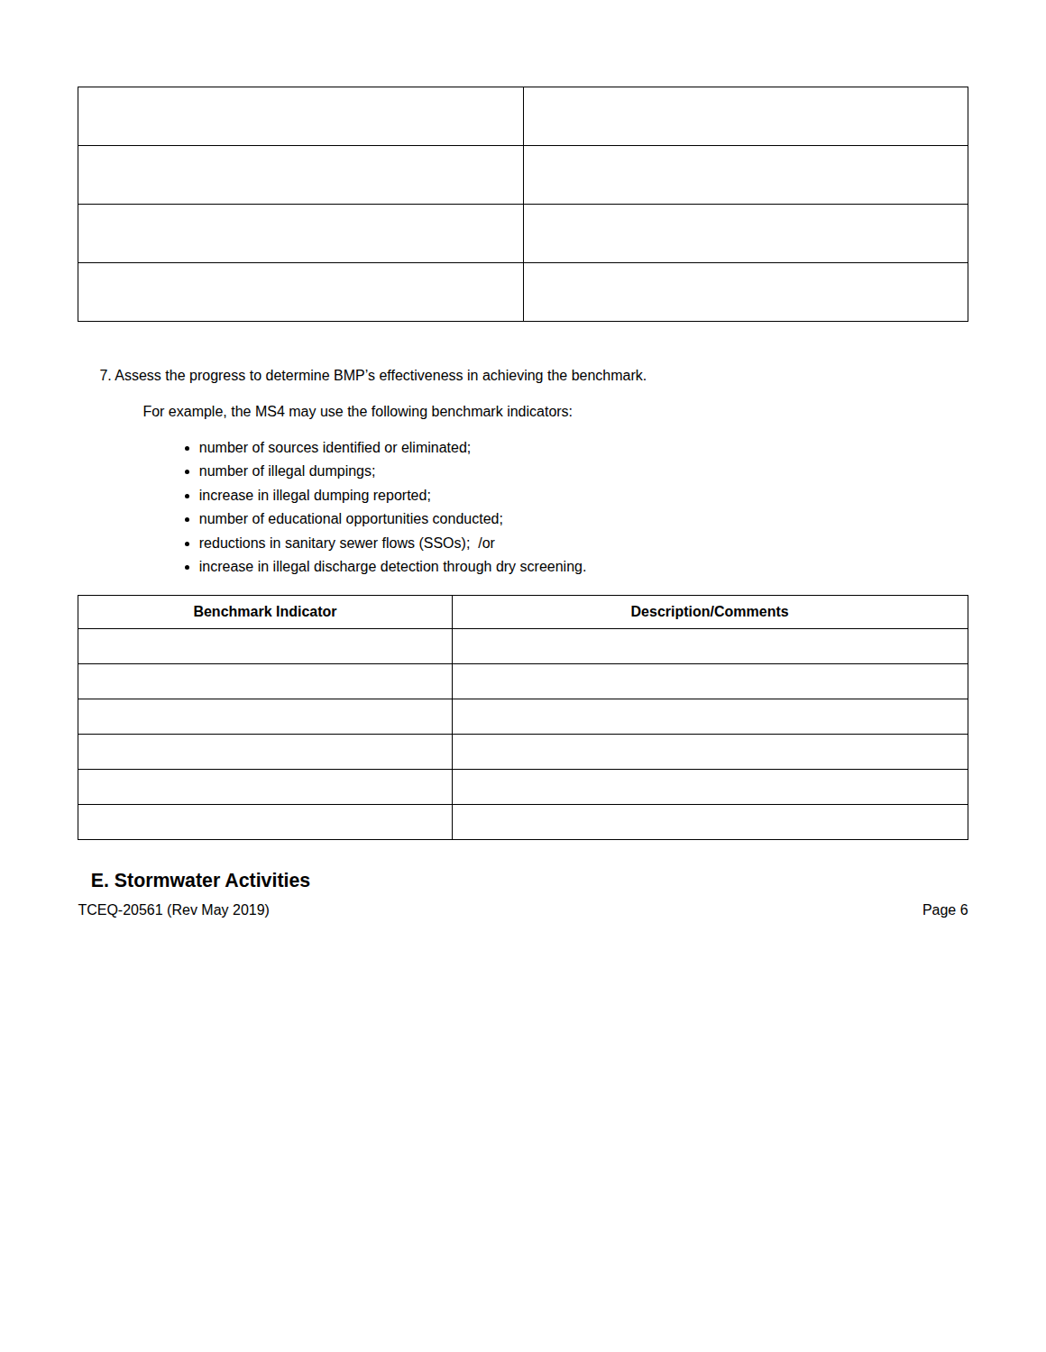7. Assess the progress to determine BMP’s effectiveness in achieving the benchmark.
For example, the MS4 may use the following benchmark indicators:
number of sources identified or eliminated;
number of illegal dumpings;
increase in illegal dumping reported;
number of educational opportunities conducted;
reductions in sanitary sewer flows (SSOs); /or
increase in illegal discharge detection through dry screening.
| Benchmark Indicator | Description/Comments |
| --- | --- |
E. Stormwater Activities
TCEQ-20561 (Rev May 2019) Page 6